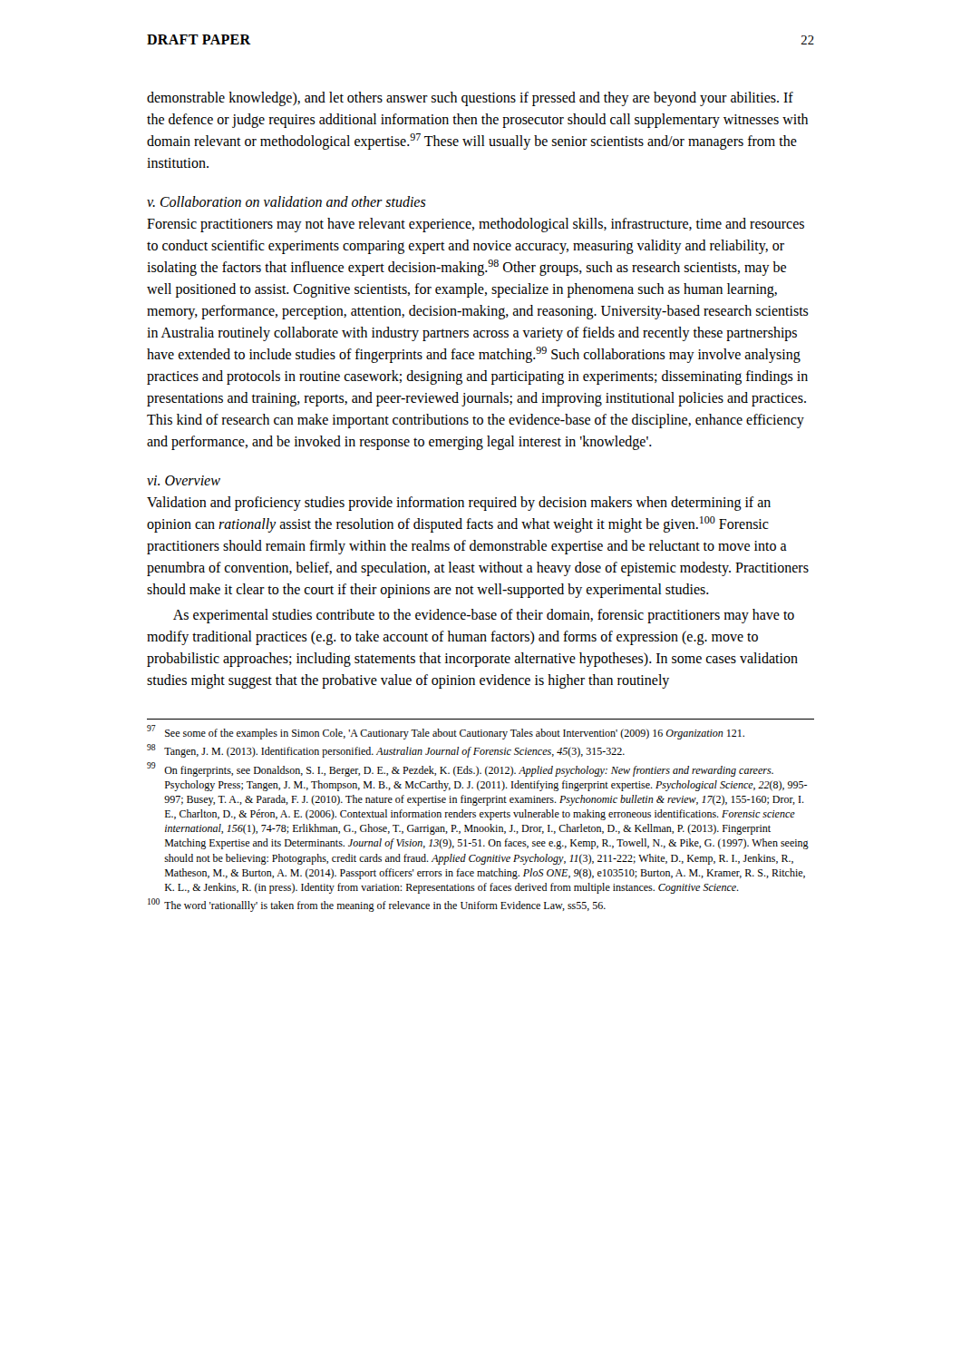DRAFT PAPER 22
demonstrable knowledge), and let others answer such questions if pressed and they are beyond your abilities. If the defence or judge requires additional information then the prosecutor should call supplementary witnesses with domain relevant or methodological expertise.97 These will usually be senior scientists and/or managers from the institution.
v. Collaboration on validation and other studies
Forensic practitioners may not have relevant experience, methodological skills, infrastructure, time and resources to conduct scientific experiments comparing expert and novice accuracy, measuring validity and reliability, or isolating the factors that influence expert decision-making.98 Other groups, such as research scientists, may be well positioned to assist. Cognitive scientists, for example, specialize in phenomena such as human learning, memory, performance, perception, attention, decision-making, and reasoning. University-based research scientists in Australia routinely collaborate with industry partners across a variety of fields and recently these partnerships have extended to include studies of fingerprints and face matching.99 Such collaborations may involve analysing practices and protocols in routine casework; designing and participating in experiments; disseminating findings in presentations and training, reports, and peer-reviewed journals; and improving institutional policies and practices. This kind of research can make important contributions to the evidence-base of the discipline, enhance efficiency and performance, and be invoked in response to emerging legal interest in 'knowledge'.
vi. Overview
Validation and proficiency studies provide information required by decision makers when determining if an opinion can rationally assist the resolution of disputed facts and what weight it might be given.100 Forensic practitioners should remain firmly within the realms of demonstrable expertise and be reluctant to move into a penumbra of convention, belief, and speculation, at least without a heavy dose of epistemic modesty. Practitioners should make it clear to the court if their opinions are not well-supported by experimental studies.
As experimental studies contribute to the evidence-base of their domain, forensic practitioners may have to modify traditional practices (e.g. to take account of human factors) and forms of expression (e.g. move to probabilistic approaches; including statements that incorporate alternative hypotheses). In some cases validation studies might suggest that the probative value of opinion evidence is higher than routinely
See some of the examples in Simon Cole, 'A Cautionary Tale about Cautionary Tales about Intervention' (2009) 16 Organization 121.
Tangen, J. M. (2013). Identification personified. Australian Journal of Forensic Sciences, 45(3), 315-322.
On fingerprints, see Donaldson, S. I., Berger, D. E., & Pezdek, K. (Eds.). (2012). Applied psychology: New frontiers and rewarding careers. Psychology Press; Tangen, J. M., Thompson, M. B., & McCarthy, D. J. (2011). Identifying fingerprint expertise. Psychological Science, 22(8), 995-997; Busey, T. A., & Parada, F. J. (2010). The nature of expertise in fingerprint examiners. Psychonomic bulletin & review, 17(2), 155-160; Dror, I. E., Charlton, D., & Péron, A. E. (2006). Contextual information renders experts vulnerable to making erroneous identifications. Forensic science international, 156(1), 74-78; Erlikhman, G., Ghose, T., Garrigan, P., Mnookin, J., Dror, I., Charleton, D., & Kellman, P. (2013). Fingerprint Matching Expertise and its Determinants. Journal of Vision, 13(9), 51-51. On faces, see e.g., Kemp, R., Towell, N., & Pike, G. (1997). When seeing should not be believing: Photographs, credit cards and fraud. Applied Cognitive Psychology, 11(3), 211-222; White, D., Kemp, R. I., Jenkins, R., Matheson, M., & Burton, A. M. (2014). Passport officers' errors in face matching. PloS ONE, 9(8), e103510; Burton, A. M., Kramer, R. S., Ritchie, K. L., & Jenkins, R. (in press). Identity from variation: Representations of faces derived from multiple instances. Cognitive Science.
The word 'rationallly' is taken from the meaning of relevance in the Uniform Evidence Law, ss55, 56.